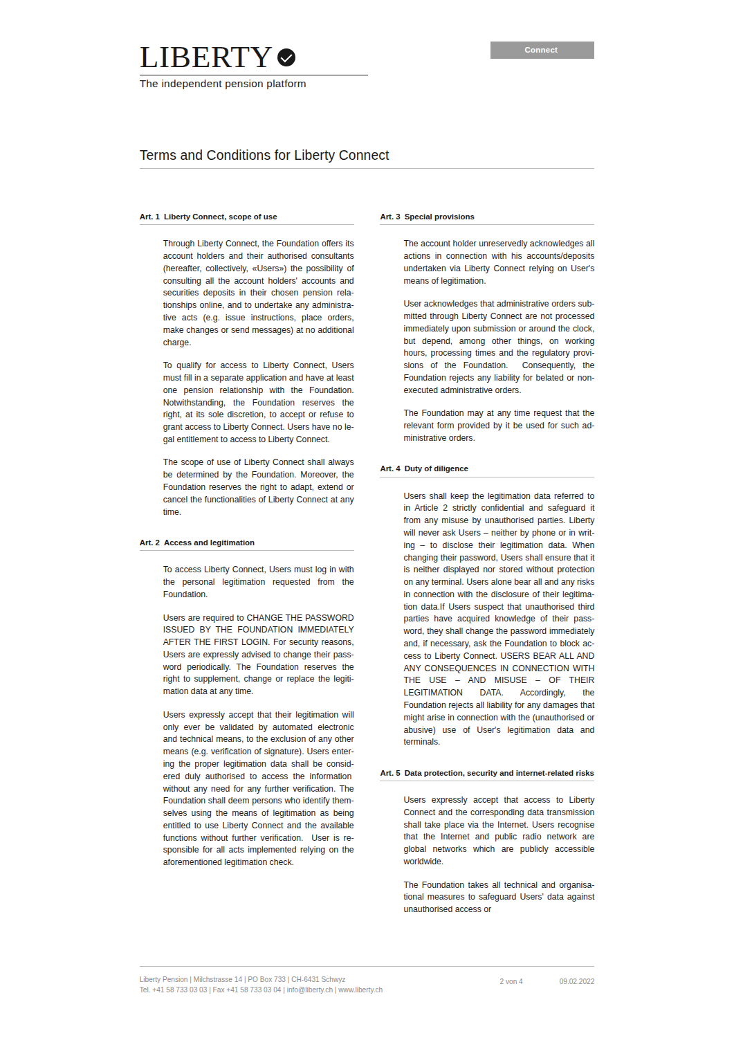LIBERTY
The independent pension platform
Connect
Terms and Conditions for Liberty Connect
Art. 1 Liberty Connect, scope of use
Through Liberty Connect, the Foundation offers its account holders and their authorised consultants (hereafter, collectively, «Users») the possibility of consulting all the account holders' accounts and securities deposits in their chosen pension relationships online, and to undertake any administrative acts (e.g. issue instructions, place orders, make changes or send messages) at no additional charge.
To qualify for access to Liberty Connect, Users must fill in a separate application and have at least one pension relationship with the Foundation. Notwithstanding, the Foundation reserves the right, at its sole discretion, to accept or refuse to grant access to Liberty Connect. Users have no legal entitlement to access to Liberty Connect.
The scope of use of Liberty Connect shall always be determined by the Foundation. Moreover, the Foundation reserves the right to adapt, extend or cancel the functionalities of Liberty Connect at any time.
Art. 2 Access and legitimation
To access Liberty Connect, Users must log in with the personal legitimation requested from the Foundation.
Users are required to CHANGE THE PASSWORD ISSUED BY THE FOUNDATION IMMEDIATELY AFTER THE FIRST LOGIN. For security reasons, Users are expressly advised to change their password periodically. The Foundation reserves the right to supplement, change or replace the legitimation data at any time.
Users expressly accept that their legitimation will only ever be validated by automated electronic and technical means, to the exclusion of any other means (e.g. verification of signature). Users entering the proper legitimation data shall be considered duly authorised to access the information without any need for any further verification. The Foundation shall deem persons who identify themselves using the means of legitimation as being entitled to use Liberty Connect and the available functions without further verification. User is responsible for all acts implemented relying on the aforementioned legitimation check.
Art. 3 Special provisions
The account holder unreservedly acknowledges all actions in connection with his accounts/deposits undertaken via Liberty Connect relying on User's means of legitimation.
User acknowledges that administrative orders submitted through Liberty Connect are not processed immediately upon submission or around the clock, but depend, among other things, on working hours, processing times and the regulatory provisions of the Foundation. Consequently, the Foundation rejects any liability for belated or non-executed administrative orders.
The Foundation may at any time request that the relevant form provided by it be used for such administrative orders.
Art. 4 Duty of diligence
Users shall keep the legitimation data referred to in Article 2 strictly confidential and safeguard it from any misuse by unauthorised parties. Liberty will never ask Users – neither by phone or in writing – to disclose their legitimation data. When changing their password, Users shall ensure that it is neither displayed nor stored without protection on any terminal. Users alone bear all and any risks in connection with the disclosure of their legitimation data.If Users suspect that unauthorised third parties have acquired knowledge of their password, they shall change the password immediately and, if necessary, ask the Foundation to block access to Liberty Connect. USERS BEAR ALL AND ANY CONSEQUENCES IN CONNECTION WITH THE USE – AND MISUSE – OF THEIR LEGITIMATION DATA. Accordingly, the Foundation rejects all liability for any damages that might arise in connection with the (unauthorised or abusive) use of User's legitimation data and terminals.
Art. 5 Data protection, security and internet-related risks
Users expressly accept that access to Liberty Connect and the corresponding data transmission shall take place via the Internet. Users recognise that the Internet and public radio network are global networks which are publicly accessible worldwide.
The Foundation takes all technical and organisational measures to safeguard Users' data against unauthorised access or
Liberty Pension | Milchstrasse 14 | PO Box 733 | CH-6431 Schwyz
Tel. +41 58 733 03 03 | Fax +41 58 733 03 04 | info@liberty.ch | www.liberty.ch
2 von 4 09.02.2022